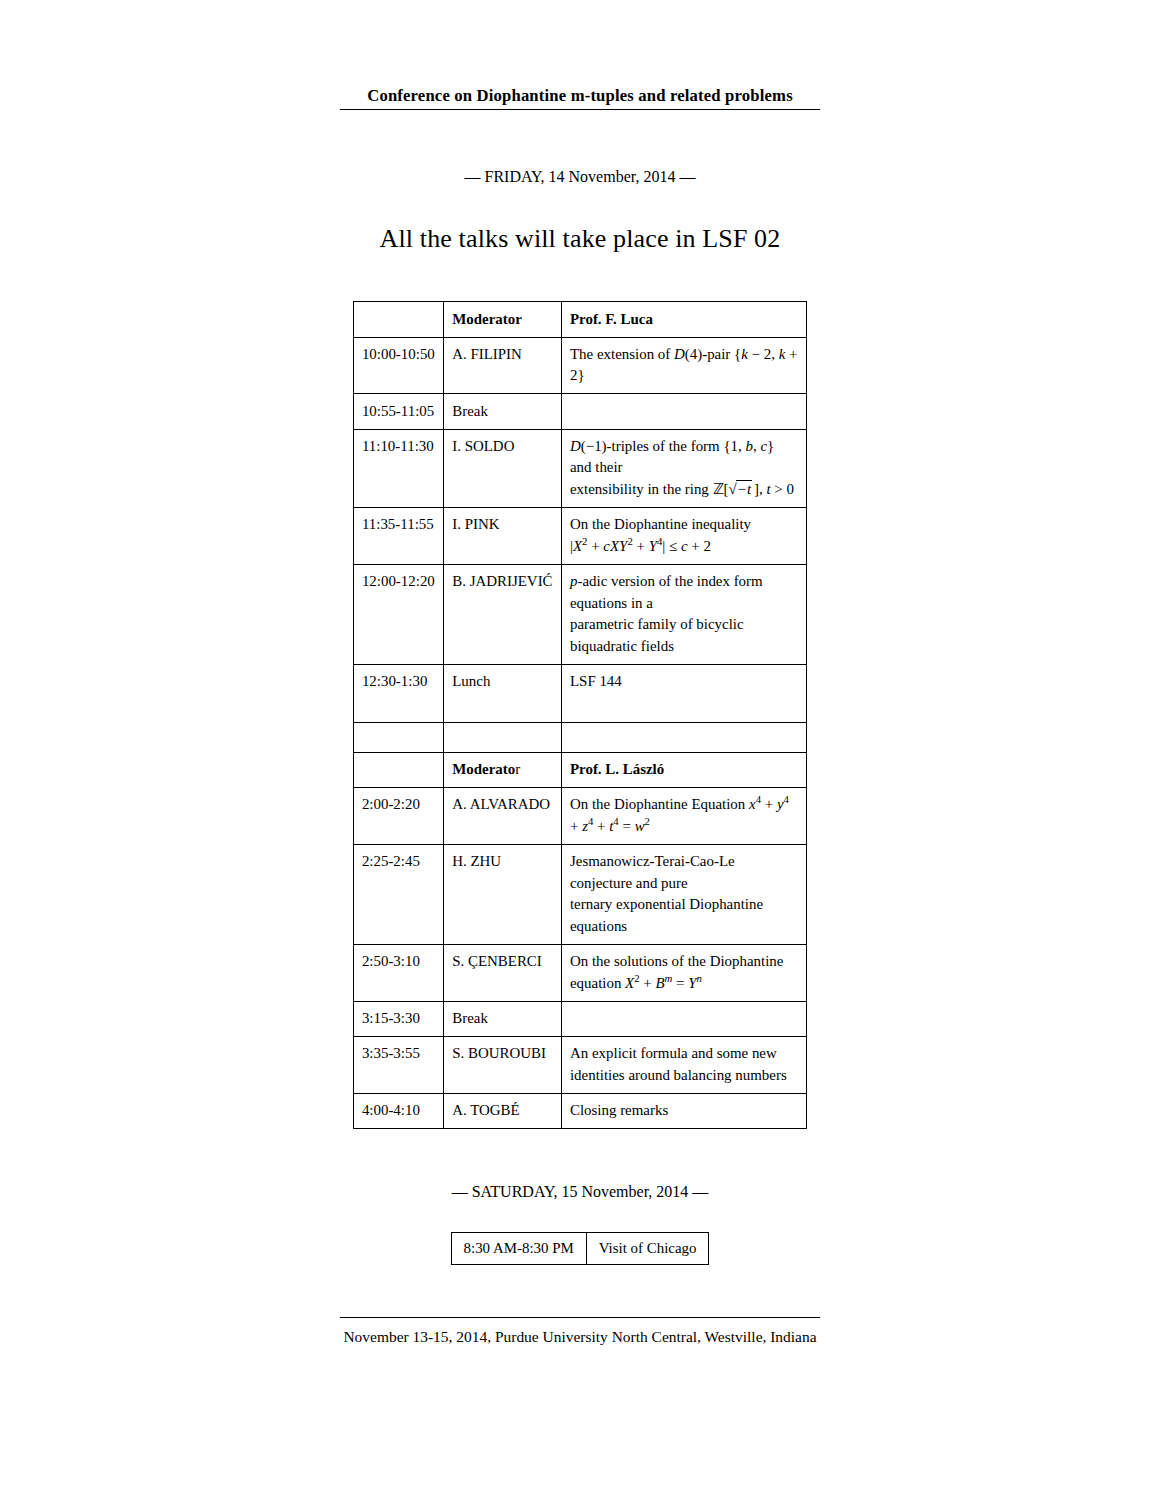Conference on Diophantine m-tuples and related problems
— FRIDAY, 14 November, 2014 —
All the talks will take place in LSF 02
| | Moderator | Prof. F. Luca |
| 10:00-10:50 | A. FILIPIN | The extension of D (4)-pair { k − 2, k + 2} |
| 10:55-11:05 | Break | |
| 11:10-11:30 | I. SOLDO | D (−1)-triples of the form {1, b , c } and their extensibility in the ring ℤ[ −t ], t > 0 |
| 11:35-11:55 | I. PINK | On the Diophantine inequality / X 2 + cXY 2 + Y 4 / ≤ c + 2 |
| 12:00-12:20 | B. JADRIJEVIĆ | p -adic version of the index form equations in a parametric family of bicyclic biquadratic fields |
| 12:30-1:30 | Lunch | LSF 144 |
| | Moderato r | Prof. L. László |
| 2:00-2:20 | A. ALVARADO | On the Diophantine Equation x 4 + y 4 + z 4 + t 4 = w 2 |
| 2:25-2:45 | H. ZHU | Jesmanowicz-Terai-Cao-Le conjecture and pure ternary exponential Diophantine equations |
| 2:50-3:10 | S. ÇENBERCI | On the solutions of the Diophantine equation X 2 + B m = Y n |
| 3:15-3:30 | Break | |
| 3:35-3:55 | S. BOUROUBI | An explicit formula and some new identities around balancing numbers |
| 4:00-4:10 | A. TOGBÉ | Closing remarks |
— SATURDAY, 15 November, 2014 —
| 8:30 AM-8:30 PM | Visit of Chicago |
November 13-15, 2014, Purdue University North Central, Westville, Indiana